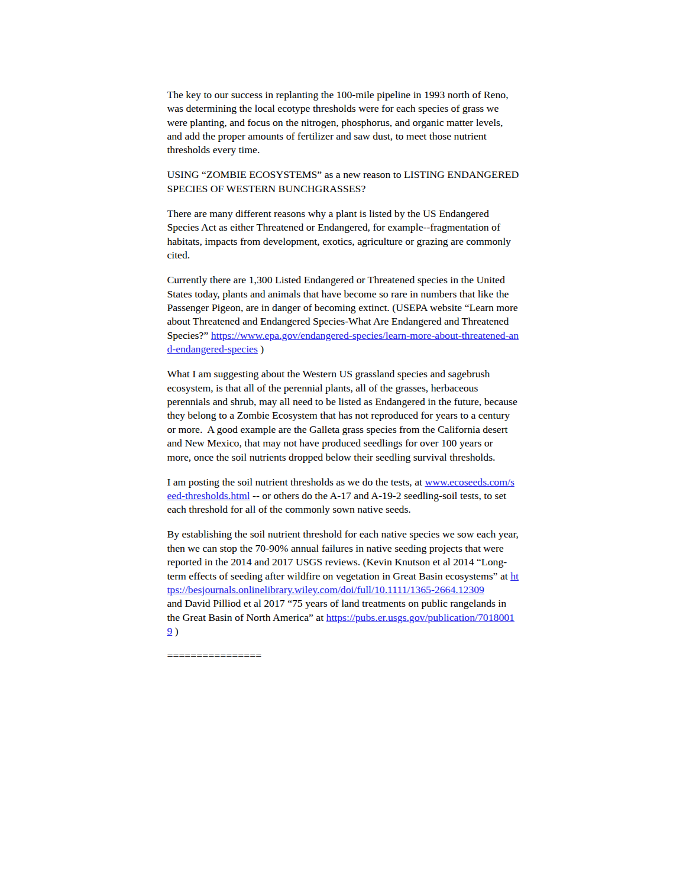The key to our success in replanting the 100-mile pipeline in 1993 north of Reno, was determining the local ecotype thresholds were for each species of grass we were planting, and focus on the nitrogen, phosphorus, and organic matter levels, and add the proper amounts of fertilizer and saw dust, to meet those nutrient thresholds every time.
USING “ZOMBIE ECOSYSTEMS” as a new reason to LISTING ENDANGERED SPECIES OF WESTERN BUNCHGRASSES?
There are many different reasons why a plant is listed by the US Endangered Species Act as either Threatened or Endangered, for example--fragmentation of habitats, impacts from development, exotics, agriculture or grazing are commonly cited.
Currently there are 1,300 Listed Endangered or Threatened species in the United States today, plants and animals that have become so rare in numbers that like the Passenger Pigeon, are in danger of becoming extinct. (USEPA website “Learn more about Threatened and Endangered Species-What Are Endangered and Threatened Species?” https://www.epa.gov/endangered-species/learn-more-about-threatened-and-endangered-species )
What I am suggesting about the Western US grassland species and sagebrush ecosystem, is that all of the perennial plants, all of the grasses, herbaceous perennials and shrub, may all need to be listed as Endangered in the future, because they belong to a Zombie Ecosystem that has not reproduced for years to a century or more. A good example are the Galleta grass species from the California desert and New Mexico, that may not have produced seedlings for over 100 years or more, once the soil nutrients dropped below their seedling survival thresholds.
I am posting the soil nutrient thresholds as we do the tests, at www.ecoseeds.com/seed-thresholds.html -- or others do the A-17 and A-19-2 seedling-soil tests, to set each threshold for all of the commonly sown native seeds.
By establishing the soil nutrient threshold for each native species we sow each year, then we can stop the 70-90% annual failures in native seeding projects that were reported in the 2014 and 2017 USGS reviews. (Kevin Knutson et al 2014 “Long-term effects of seeding after wildfire on vegetation in Great Basin ecosystems” at https://besjournals.onlinelibrary.wiley.com/doi/full/10.1111/1365-2664.12309
and David Pilliod et al 2017 “75 years of land treatments on public rangelands in the Great Basin of North America” at https://pubs.er.usgs.gov/publication/70180019 )
================